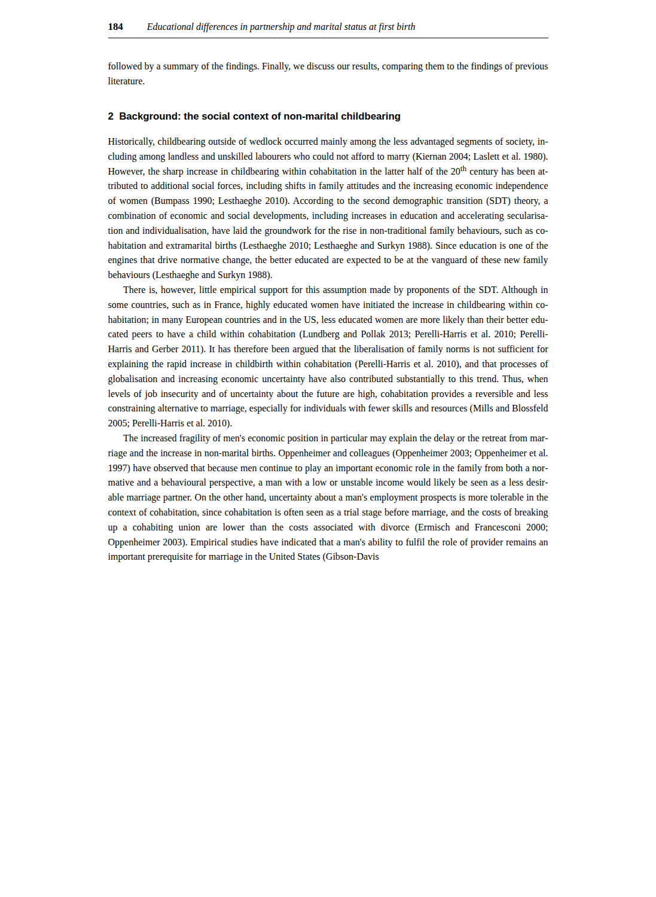184 Educational differences in partnership and marital status at first birth
followed by a summary of the findings. Finally, we discuss our results, comparing them to the findings of previous literature.
2 Background: the social context of non-marital childbearing
Historically, childbearing outside of wedlock occurred mainly among the less advantaged segments of society, including among landless and unskilled labourers who could not afford to marry (Kiernan 2004; Laslett et al. 1980). However, the sharp increase in childbearing within cohabitation in the latter half of the 20th century has been attributed to additional social forces, including shifts in family attitudes and the increasing economic independence of women (Bumpass 1990; Lesthaeghe 2010). According to the second demographic transition (SDT) theory, a combination of economic and social developments, including increases in education and accelerating secularisation and individualisation, have laid the groundwork for the rise in non-traditional family behaviours, such as cohabitation and extramarital births (Lesthaeghe 2010; Lesthaeghe and Surkyn 1988). Since education is one of the engines that drive normative change, the better educated are expected to be at the vanguard of these new family behaviours (Lesthaeghe and Surkyn 1988).
There is, however, little empirical support for this assumption made by proponents of the SDT. Although in some countries, such as in France, highly educated women have initiated the increase in childbearing within cohabitation; in many European countries and in the US, less educated women are more likely than their better educated peers to have a child within cohabitation (Lundberg and Pollak 2013; Perelli-Harris et al. 2010; Perelli-Harris and Gerber 2011). It has therefore been argued that the liberalisation of family norms is not sufficient for explaining the rapid increase in childbirth within cohabitation (Perelli-Harris et al. 2010), and that processes of globalisation and increasing economic uncertainty have also contributed substantially to this trend. Thus, when levels of job insecurity and of uncertainty about the future are high, cohabitation provides a reversible and less constraining alternative to marriage, especially for individuals with fewer skills and resources (Mills and Blossfeld 2005; Perelli-Harris et al. 2010).
The increased fragility of men's economic position in particular may explain the delay or the retreat from marriage and the increase in non-marital births. Oppenheimer and colleagues (Oppenheimer 2003; Oppenheimer et al. 1997) have observed that because men continue to play an important economic role in the family from both a normative and a behavioural perspective, a man with a low or unstable income would likely be seen as a less desirable marriage partner. On the other hand, uncertainty about a man's employment prospects is more tolerable in the context of cohabitation, since cohabitation is often seen as a trial stage before marriage, and the costs of breaking up a cohabiting union are lower than the costs associated with divorce (Ermisch and Francesconi 2000; Oppenheimer 2003). Empirical studies have indicated that a man's ability to fulfil the role of provider remains an important prerequisite for marriage in the United States (Gibson-Davis